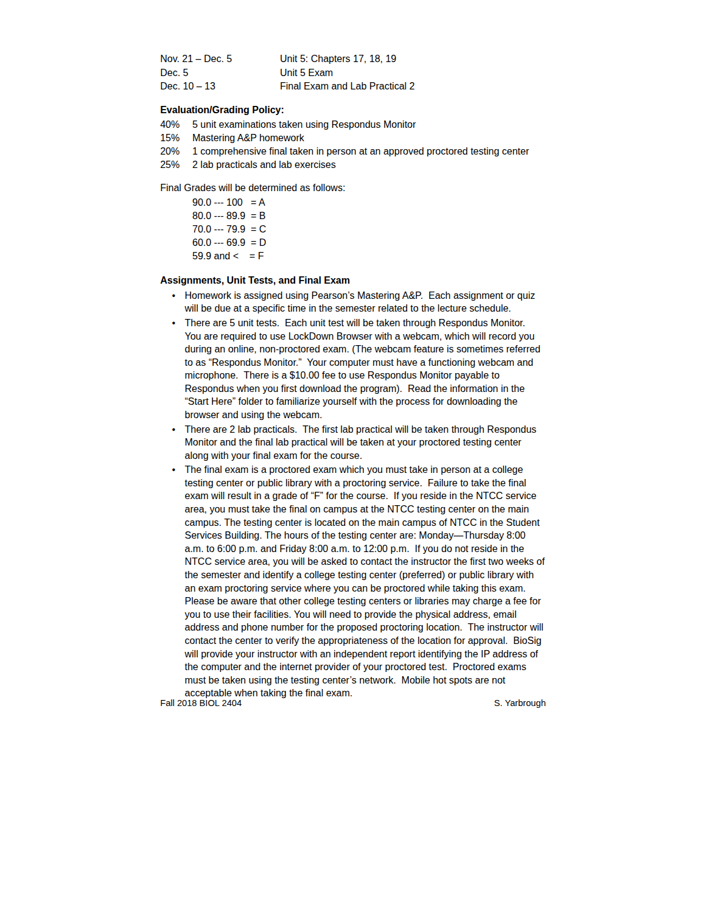Nov. 21 – Dec. 5
Unit 5: Chapters 17, 18, 19
Dec. 5
Unit 5 Exam
Dec. 10 – 13
Final Exam and Lab Practical 2
Evaluation/Grading Policy:
40%
5 unit examinations taken using Respondus Monitor
15%
Mastering A&P homework
20%
1 comprehensive final taken in person at an approved proctored testing center
25%
2 lab practicals and lab exercises
Final Grades will be determined as follows:
90.0 --- 100 = A
80.0 --- 89.9 = B
70.0 --- 79.9 = C
60.0 --- 69.9 = D
59.9 and < = F
Assignments, Unit Tests, and Final Exam
Homework is assigned using Pearson’s Mastering A&P. Each assignment or quiz will be due at a specific time in the semester related to the lecture schedule.
There are 5 unit tests. Each unit test will be taken through Respondus Monitor.
You are required to use LockDown Browser with a webcam, which will record you during an online, non-proctored exam. (The webcam feature is sometimes referred to as “Respondus Monitor.” Your computer must have a functioning webcam and microphone. There is a $10.00 fee to use Respondus Monitor payable to Respondus when you first download the program). Read the information in the “Start Here” folder to familiarize yourself with the process for downloading the browser and using the webcam.
There are 2 lab practicals. The first lab practical will be taken through Respondus Monitor and the final lab practical will be taken at your proctored testing center along with your final exam for the course.
The final exam is a proctored exam which you must take in person at a college testing center or public library with a proctoring service. Failure to take the final exam will result in a grade of “F” for the course. If you reside in the NTCC service area, you must take the final on campus at the NTCC testing center on the main campus. The testing center is located on the main campus of NTCC in the Student Services Building. The hours of the testing center are: Monday—Thursday 8:00 a.m. to 6:00 p.m. and Friday 8:00 a.m. to 12:00 p.m. If you do not reside in the NTCC service area, you will be asked to contact the instructor the first two weeks of the semester and identify a college testing center (preferred) or public library with an exam proctoring service where you can be proctored while taking this exam. Please be aware that other college testing centers or libraries may charge a fee for you to use their facilities. You will need to provide the physical address, email address and phone number for the proposed proctoring location. The instructor will contact the center to verify the appropriateness of the location for approval. BioSig will provide your instructor with an independent report identifying the IP address of the computer and the internet provider of your proctored test. Proctored exams must be taken using the testing center’s network. Mobile hot spots are not acceptable when taking the final exam.
Fall 2018 BIOL 2404
S. Yarbrough